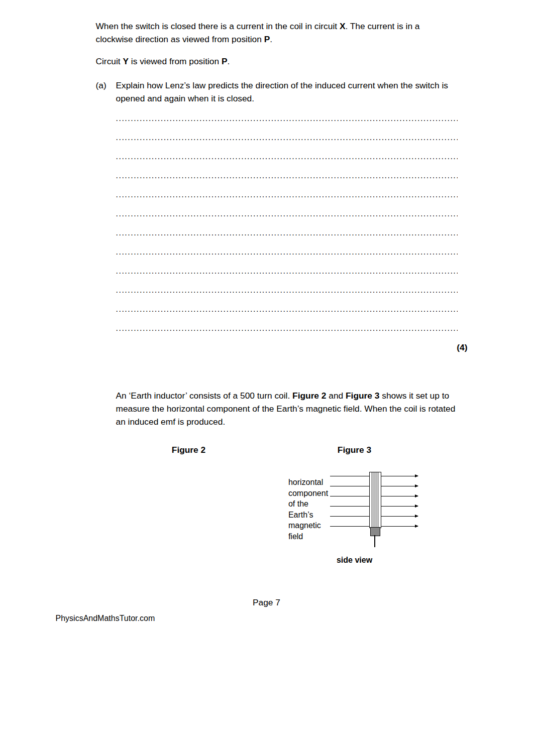When the switch is closed there is a current in the coil in circuit X. The current is in a clockwise direction as viewed from position P.
Circuit Y is viewed from position P.
(a)
Explain how Lenz’s law predicts the direction of the induced current when the switch is opened and again when it is closed.
.......................................................................................................................
.......................................................................................................................
.......................................................................................................................
.......................................................................................................................
.......................................................................................................................
.......................................................................................................................
.......................................................................................................................
.......................................................................................................................
.......................................................................................................................
.......................................................................................................................
.......................................................................................................................
.......................................................................................................................
(4)
An ‘Earth inductor’ consists of a 500 turn coil. Figure 2 and Figure 3 shows it set up to measure the horizontal component of the Earth’s magnetic field. When the coil is rotated an induced emf is produced.
Figure 2
Figure 3
horizontal
component
of the
Earth’s
magnetic
field
side view
Page 7
PhysicsAndMathsTutor.com